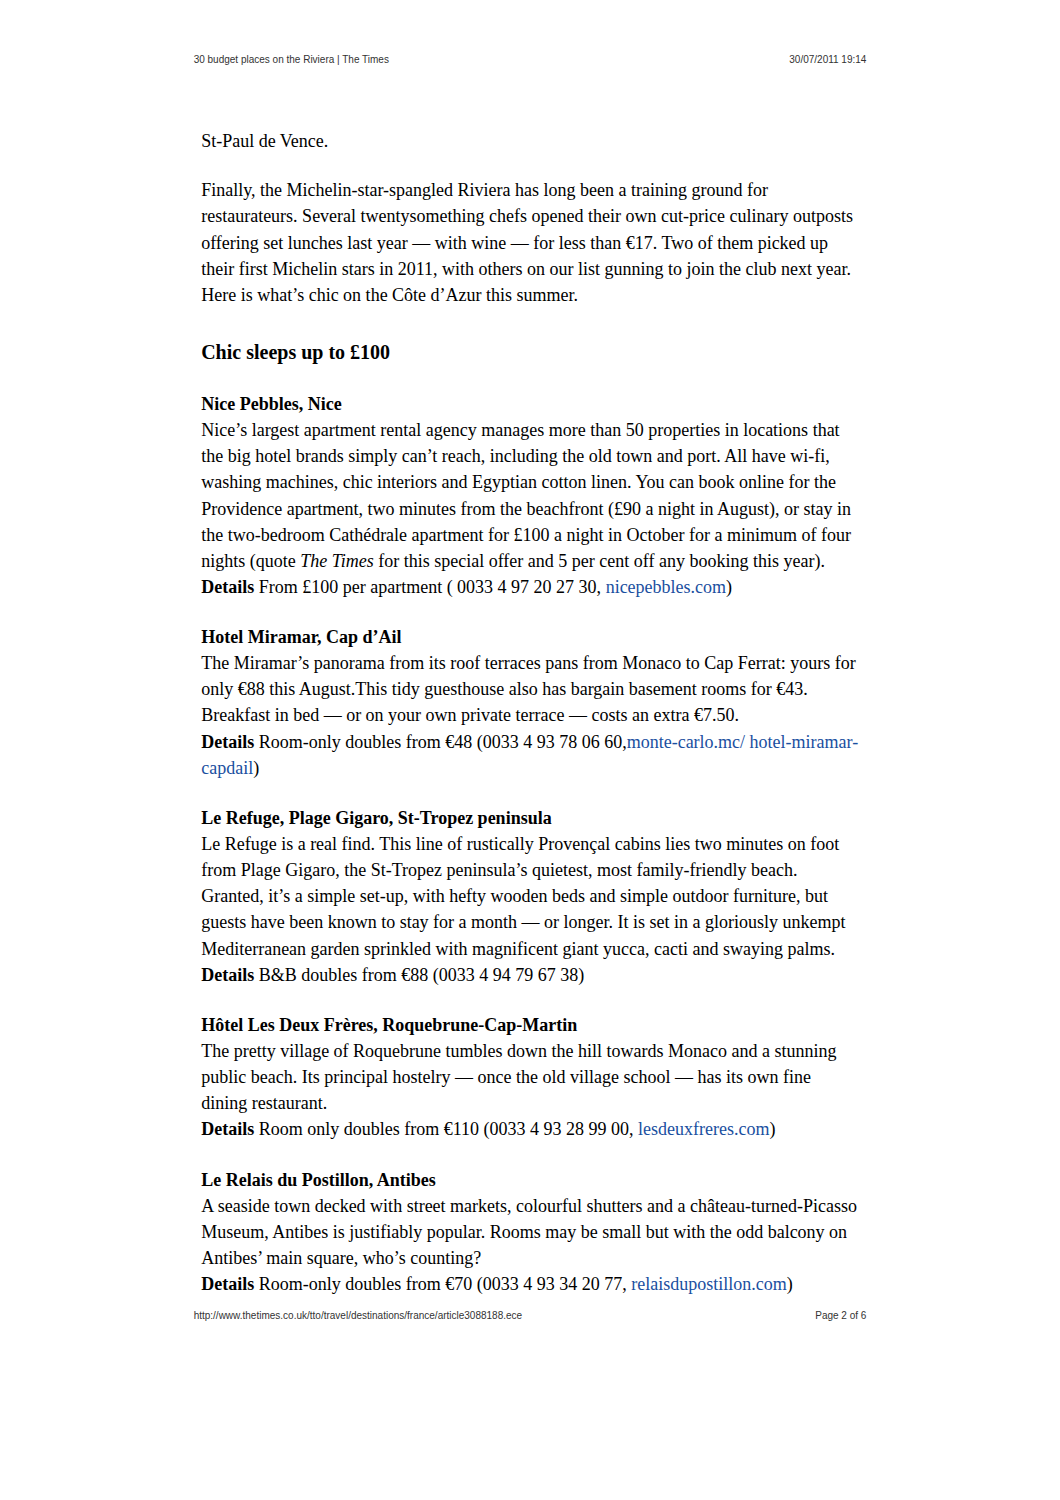30 budget places on the Riviera | The Times 30/07/2011 19:14
St-Paul de Vence.
Finally, the Michelin-star-spangled Riviera has long been a training ground for restaurateurs. Several twentysomething chefs opened their own cut-price culinary outposts offering set lunches last year — with wine — for less than €17. Two of them picked up their first Michelin stars in 2011, with others on our list gunning to join the club next year. Here is what’s chic on the Côte d’Azur this summer.
Chic sleeps up to £100
Nice Pebbles, Nice
Nice’s largest apartment rental agency manages more than 50 properties in locations that the big hotel brands simply can’t reach, including the old town and port. All have wi-fi, washing machines, chic interiors and Egyptian cotton linen. You can book online for the Providence apartment, two minutes from the beachfront (£90 a night in August), or stay in the two-bedroom Cathédrale apartment for £100 a night in October for a minimum of four nights (quote The Times for this special offer and 5 per cent off any booking this year).
Details From £100 per apartment ( 0033 4 97 20 27 30, nicepebbles.com)
Hotel Miramar, Cap d’Ail
The Miramar’s panorama from its roof terraces pans from Monaco to Cap Ferrat: yours for only €88 this August.This tidy guesthouse also has bargain basement rooms for €43. Breakfast in bed — or on your own private terrace — costs an extra €7.50.
Details Room-only doubles from €48 (0033 4 93 78 06 60,monte-carlo.mc/ hotel-miramar-capdail)
Le Refuge, Plage Gigaro, St-Tropez peninsula
Le Refuge is a real find. This line of rustically Provençal cabins lies two minutes on foot from Plage Gigaro, the St-Tropez peninsula’s quietest, most family-friendly beach. Granted, it’s a simple set-up, with hefty wooden beds and simple outdoor furniture, but guests have been known to stay for a month — or longer. It is set in a gloriously unkempt Mediterranean garden sprinkled with magnificent giant yucca, cacti and swaying palms.
Details B&B doubles from €88 (0033 4 94 79 67 38)
Hôtel Les Deux Frères, Roquebrune-Cap-Martin
The pretty village of Roquebrune tumbles down the hill towards Monaco and a stunning public beach. Its principal hostelry — once the old village school — has its own fine dining restaurant.
Details Room only doubles from €110 (0033 4 93 28 99 00, lesdeuxfreres.com)
Le Relais du Postillon, Antibes
A seaside town decked with street markets, colourful shutters and a château-turned-Picasso Museum, Antibes is justifiably popular. Rooms may be small but with the odd balcony on Antibes’ main square, who’s counting?
Details Room-only doubles from €70 (0033 4 93 34 20 77, relaisdupostillon.com)
http://www.thetimes.co.uk/tto/travel/destinations/france/article3088188.ece Page 2 of 6